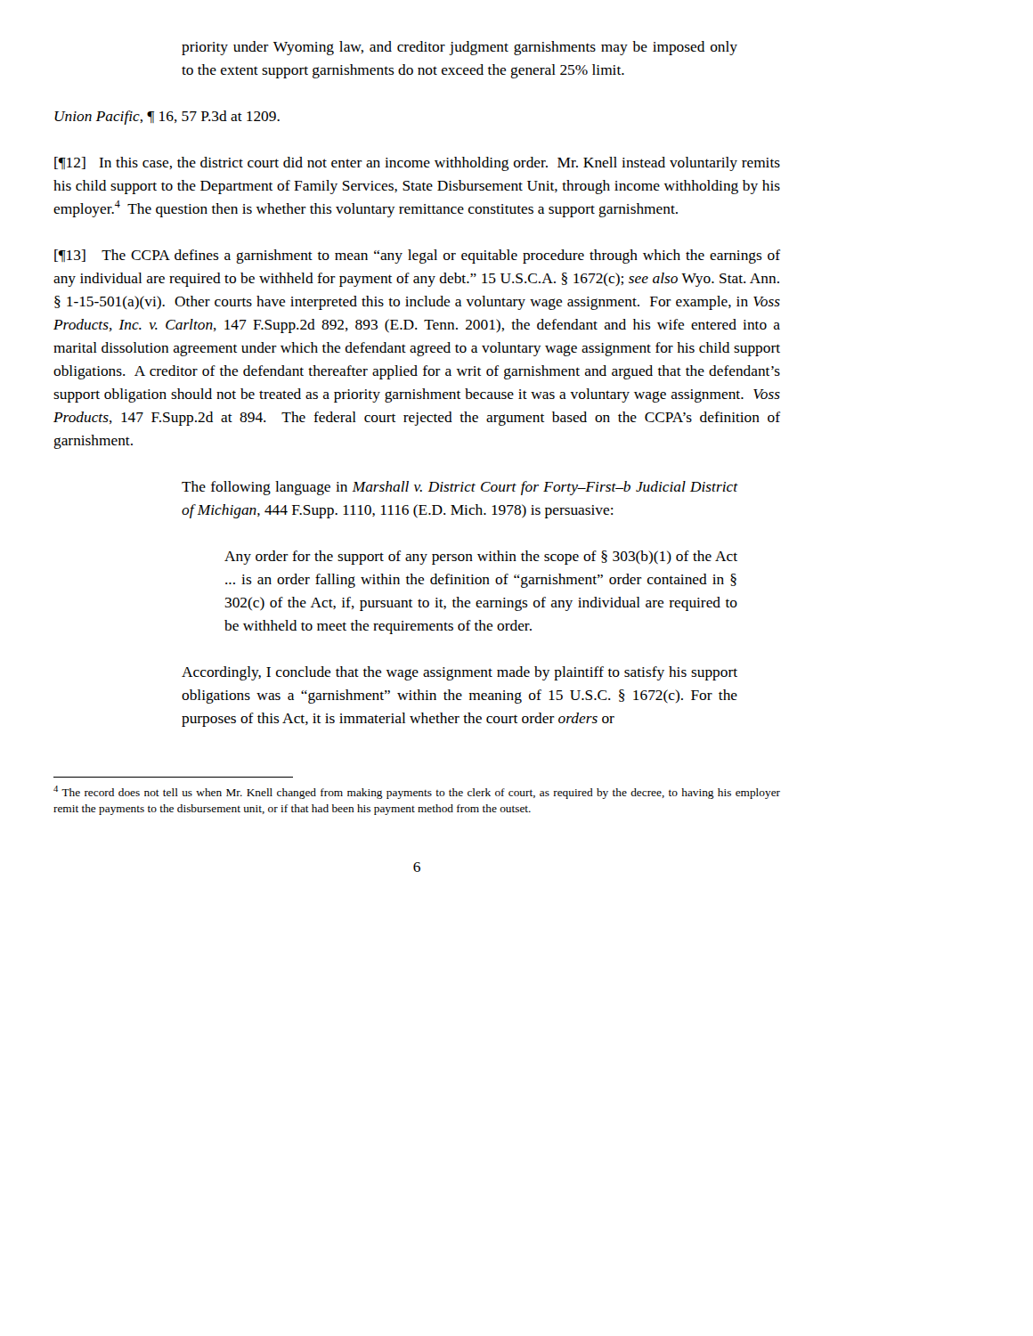priority under Wyoming law, and creditor judgment garnishments may be imposed only to the extent support garnishments do not exceed the general 25% limit.
Union Pacific, ¶ 16, 57 P.3d at 1209.
[¶12] In this case, the district court did not enter an income withholding order. Mr. Knell instead voluntarily remits his child support to the Department of Family Services, State Disbursement Unit, through income withholding by his employer.4 The question then is whether this voluntary remittance constitutes a support garnishment.
[¶13] The CCPA defines a garnishment to mean “any legal or equitable procedure through which the earnings of any individual are required to be withheld for payment of any debt.” 15 U.S.C.A. § 1672(c); see also Wyo. Stat. Ann. § 1-15-501(a)(vi). Other courts have interpreted this to include a voluntary wage assignment. For example, in Voss Products, Inc. v. Carlton, 147 F.Supp.2d 892, 893 (E.D. Tenn. 2001), the defendant and his wife entered into a marital dissolution agreement under which the defendant agreed to a voluntary wage assignment for his child support obligations. A creditor of the defendant thereafter applied for a writ of garnishment and argued that the defendant’s support obligation should not be treated as a priority garnishment because it was a voluntary wage assignment. Voss Products, 147 F.Supp.2d at 894. The federal court rejected the argument based on the CCPA’s definition of garnishment.
The following language in Marshall v. District Court for Forty–First–b Judicial District of Michigan, 444 F.Supp. 1110, 1116 (E.D. Mich. 1978) is persuasive:
Any order for the support of any person within the scope of § 303(b)(1) of the Act ... is an order falling within the definition of “garnishment” order contained in § 302(c) of the Act, if, pursuant to it, the earnings of any individual are required to be withheld to meet the requirements of the order.
Accordingly, I conclude that the wage assignment made by plaintiff to satisfy his support obligations was a “garnishment” within the meaning of 15 U.S.C. § 1672(c). For the purposes of this Act, it is immaterial whether the court order orders or
4 The record does not tell us when Mr. Knell changed from making payments to the clerk of court, as required by the decree, to having his employer remit the payments to the disbursement unit, or if that had been his payment method from the outset.
6